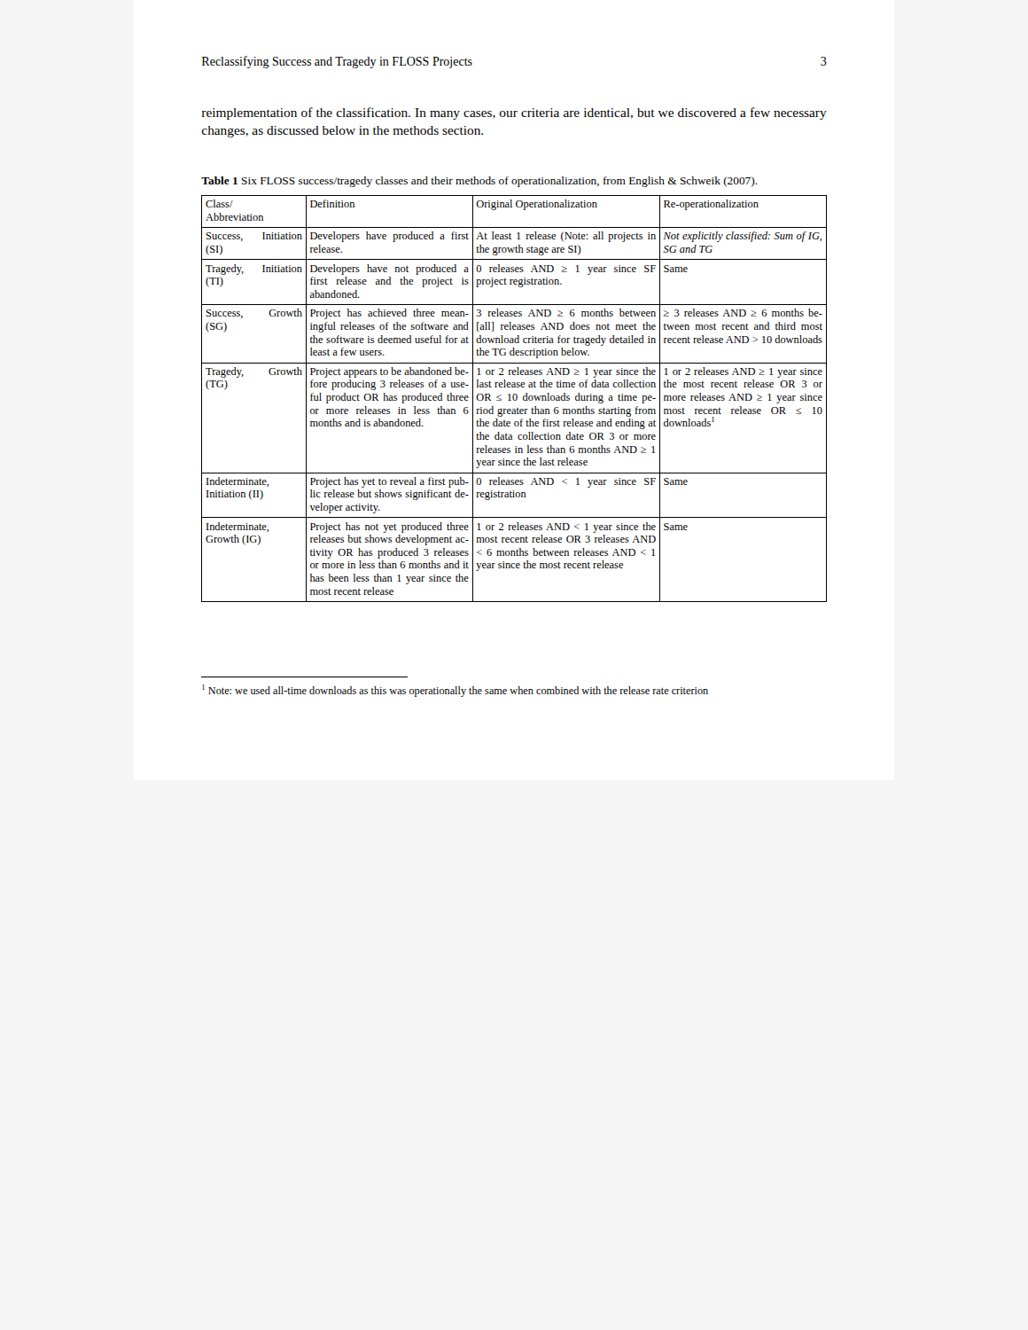Reclassifying Success and Tragedy in FLOSS Projects 3
reimplementation of the classification. In many cases, our criteria are identical, but we discovered a few necessary changes, as discussed below in the methods section.
Table 1 Six FLOSS success/tragedy classes and their methods of operationalization, from English & Schweik (2007).
| Class/ Abbreviation | Definition | Original Operationalization | Re-operationalization |
| Success, Initiation (SI) | Developers have produced a first release. | At least 1 release (Note: all projects in the growth stage are SI) | Not explicitly classified: Sum of IG, SG and TG |
| Tragedy, Initiation (TI) | Developers have not produced a first release and the project is abandoned. | 0 releases AND ≥ 1 year since SF project registration. | Same |
| Success, Growth (SG) | Project has achieved three meaningful releases of the software and the software is deemed useful for at least a few users. | 3 releases AND ≥ 6 months between [all] releases AND does not meet the download criteria for tragedy detailed in the TG description below. | ≥ 3 releases AND ≥ 6 months between most recent and third most recent release AND > 10 downloads |
| Tragedy, Growth (TG) | Project appears to be abandoned before producing 3 releases of a useful product OR has produced three or more releases in less than 6 months and is abandoned. | 1 or 2 releases AND ≥ 1 year since the last release at the time of data collection OR ≤ 10 downloads during a time period greater than 6 months starting from the date of the first release and ending at the data collection date OR 3 or more releases in less than 6 months AND ≥ 1 year since the last release | 1 or 2 releases AND ≥ 1 year since the most recent release OR 3 or more releases AND ≥ 1 year since most recent release OR ≤ 10 downloads 1 |
| Indeterminate, Initiation (II) | Project has yet to reveal a first public release but shows significant developer activity. | 0 releases AND < 1 year since SF registration | Same |
| Indeterminate, Growth (IG) | Project has not yet produced three releases but shows development activity OR has produced 3 releases or more in less than 6 months and it has been less than 1 year since the most recent release | 1 or 2 releases AND < 1 year since the most recent release OR 3 releases AND < 6 months between releases AND < 1 year since the most recent release | Same |
1 Note: we used all-time downloads as this was operationally the same when combined with the release rate criterion